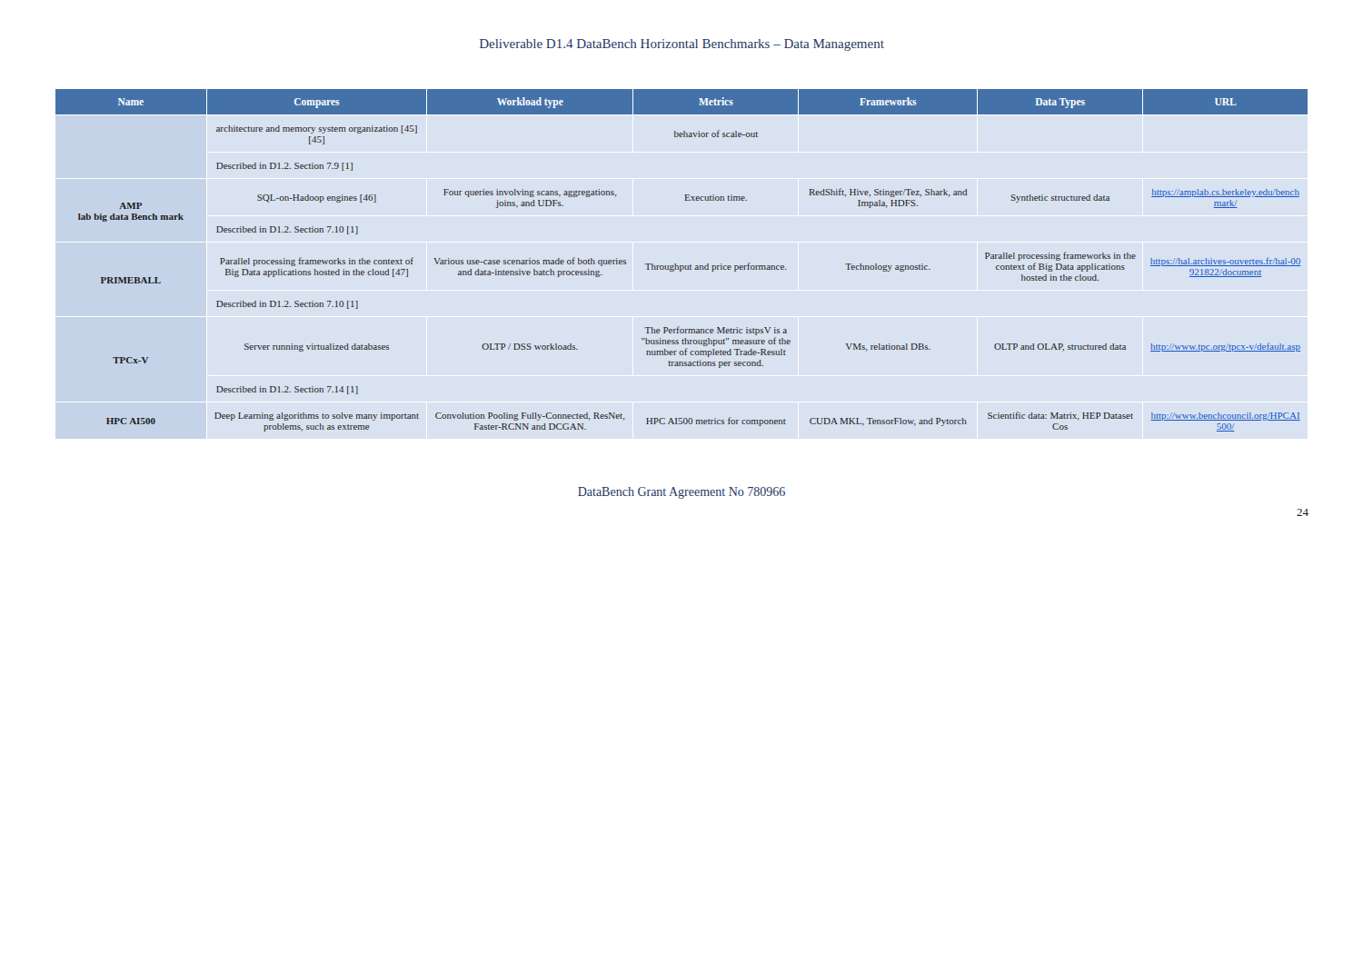Deliverable D1.4 DataBench Horizontal Benchmarks – Data Management
| Name | Compares | Workload type | Metrics | Frameworks | Data Types | URL |
| --- | --- | --- | --- | --- | --- | --- |
| | architecture and memory system organization [45] [45] | | behavior of scale-out | | | |
| Described in D1.2. Section 7.9 [1] |
| AMP lab big data Bench mark | SQL-on-Hadoop engines [46] | Four queries involving scans, aggregations, joins, and UDFs. | Execution time. | RedShift, Hive, Stinger/Tez, Shark, and Impala, HDFS. | Synthetic structured data | https://amplab.cs.berkeley.edu/benchmark/ |
| Described in D1.2. Section 7.10 [1] |
| PRIMEBALL | Parallel processing frameworks in the context of Big Data applications hosted in the cloud [47] | Various use-case scenarios made of both queries and data-intensive batch processing. | Throughput and price performance. | Technology agnostic. | Parallel processing frameworks in the context of Big Data applications hosted in the cloud. | https://hal.archives-ouvertes.fr/hal-00921822/document |
| Described in D1.2. Section 7.10 [1] |
| TPCx-V | Server running virtualized databases | OLTP / DSS workloads. | The Performance Metric istpsV is a "business throughput" measure of the number of completed Trade-Result transactions per second. | VMs, relational DBs. | OLTP and OLAP, structured data | http://www.tpc.org/tpcx-v/default.asp |
| Described in D1.2. Section 7.14 [1] |
| HPC AI500 | Deep Learning algorithms to solve many important problems, such as extreme | Convolution Pooling Fully-Connected, ResNet, Faster-RCNN and DCGAN. | HPC AI500 metrics for component | CUDA MKL, TensorFlow, and Pytorch | Scientific data: Matrix, HEP Dataset Cos | http://www.benchcouncil.org/HPCAI500/ |
DataBench Grant Agreement No 780966
24